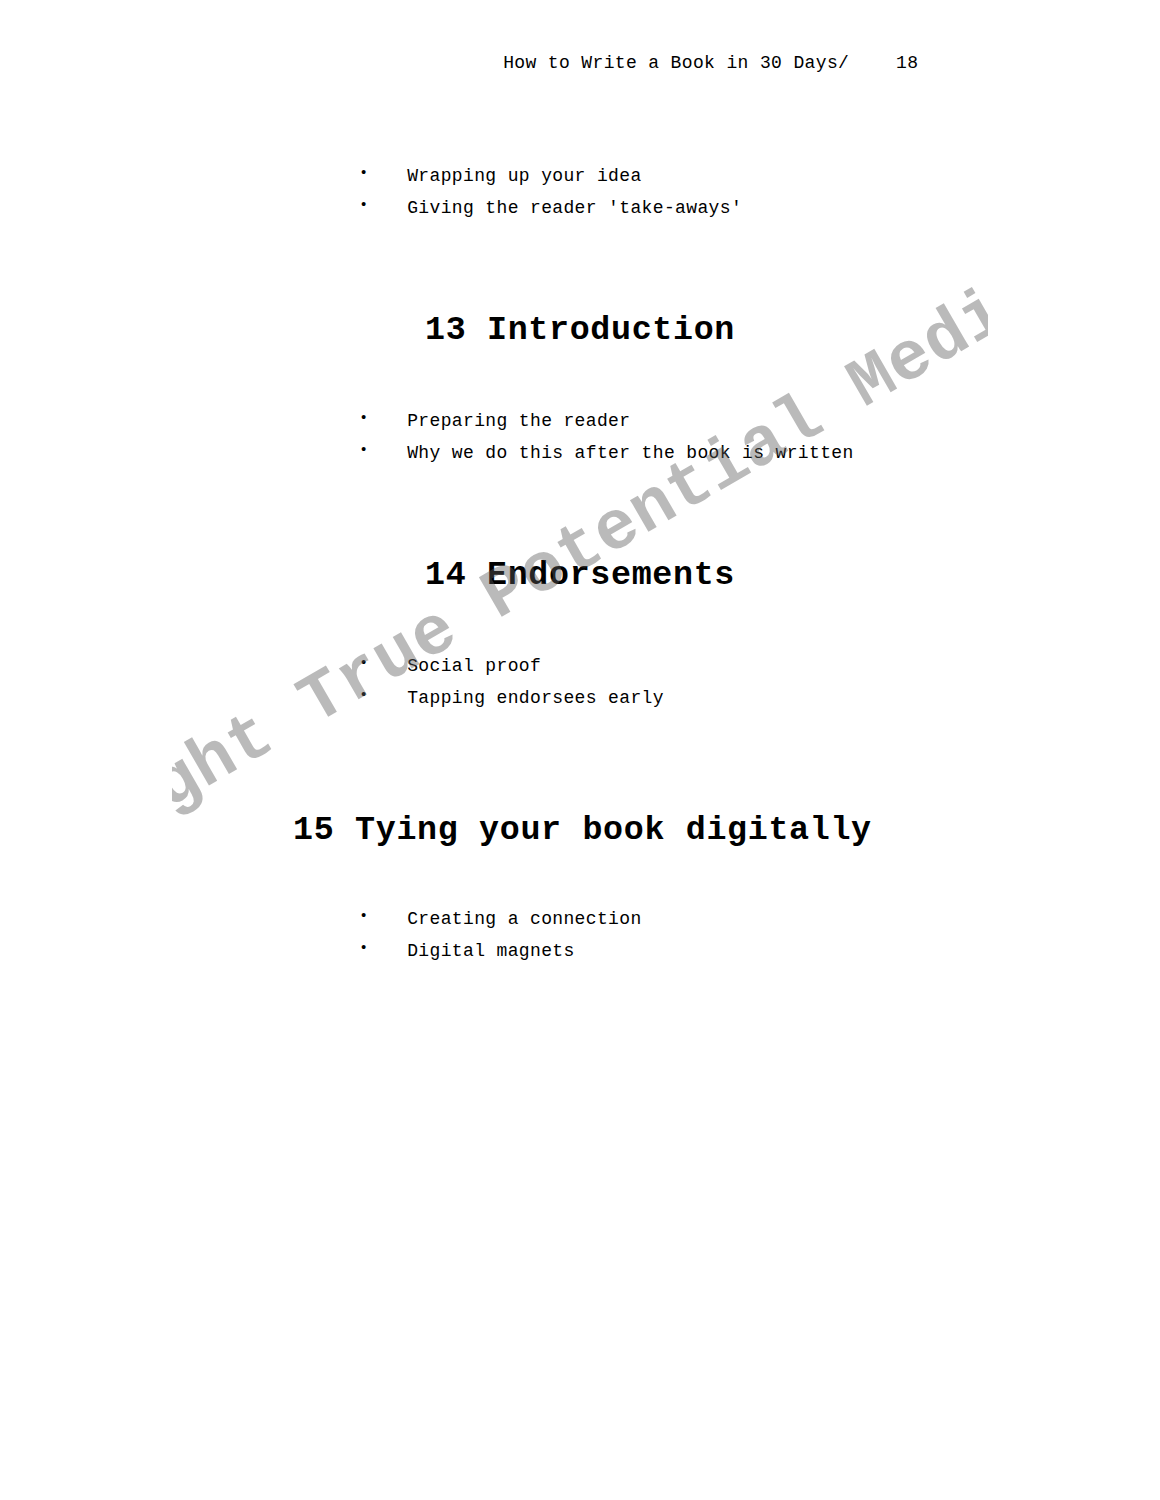How to Write a Book in 30 Days/18
Wrapping up your idea
Giving the reader 'take-aways'
13 Introduction
Preparing the reader
Why we do this after the book is written
14 Endorsements
Social proof
Tapping endorsees early
15 Tying your book digitally
Creating a connection
Digital magnets
copyright True Potential Media 2014